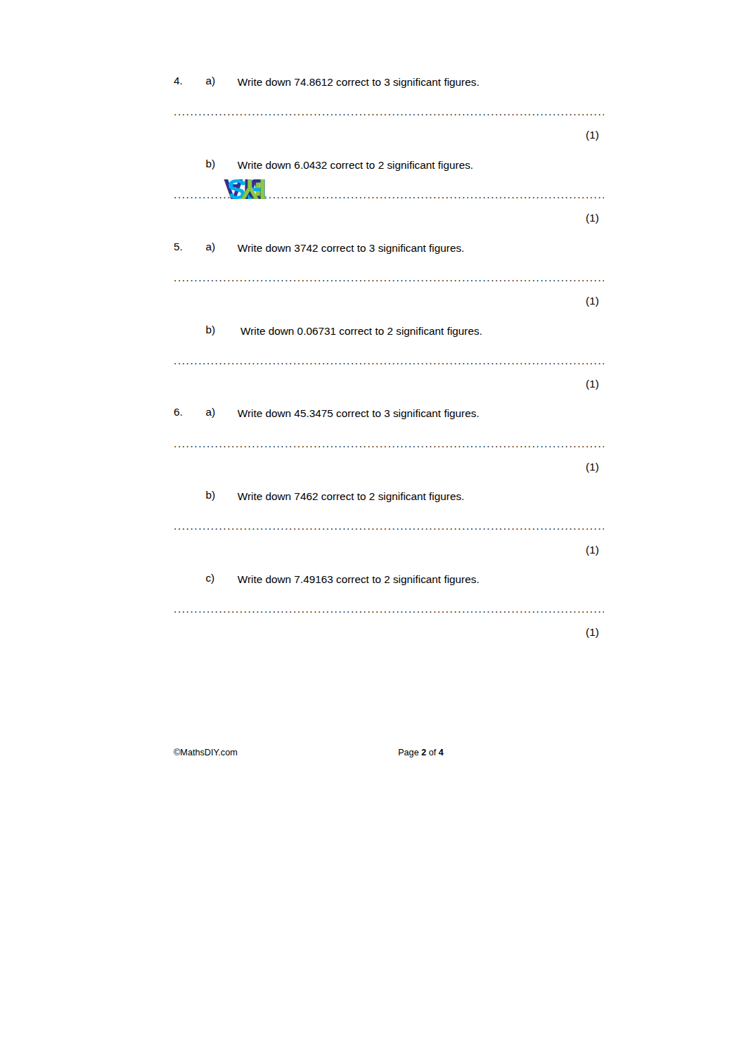MA THS DIY
| 4. | a) | Write down 74.8612 correct to 3 significant figures. |
.........................................................................................................................................
(1)
| | b) | Write down 6.0432 correct to 2 significant figures. |
.........................................................................................................................................
(1)
| 5. | a) | Write down 3742 correct to 3 significant figures. |
.........................................................................................................................................
(1)
| | b) | Write down 0.06731 correct to 2 significant figures. |
.........................................................................................................................................
(1)
| 6. | a) | Write down 45.3475 correct to 3 significant figures. |
.........................................................................................................................................
(1)
| | b) | Write down 7462 correct to 2 significant figures. |
.........................................................................................................................................
(1)
| | c) | Write down 7.49163 correct to 2 significant figures. |
.........................................................................................................................................
(1)
©MathsDIY.com
Page 2 of 4